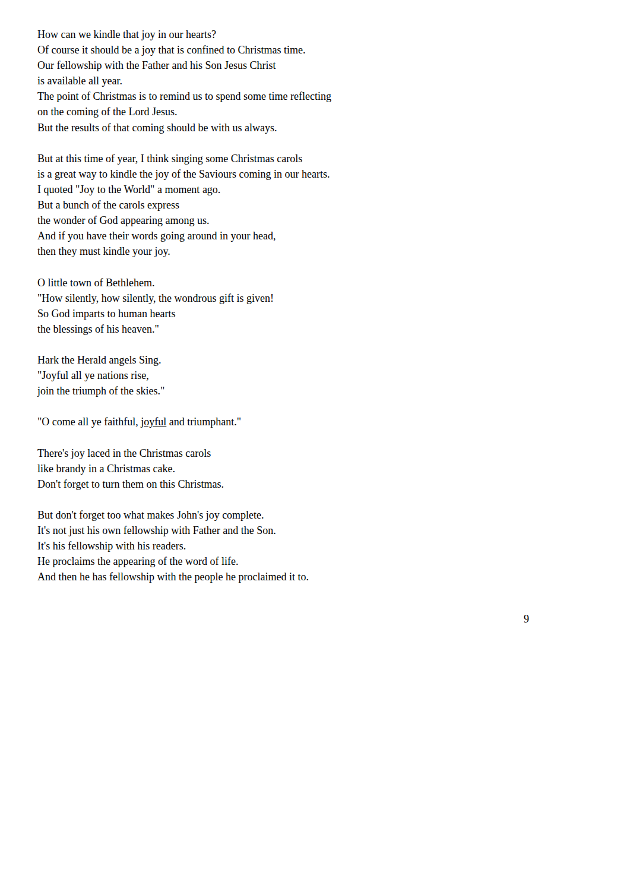How can we kindle that joy in our hearts?
Of course it should be a joy that is confined to Christmas time.
Our fellowship with the Father and his Son Jesus Christ
is available all year.
The point of Christmas is to remind us to spend some time reflecting
on the coming of the Lord Jesus.
But the results of that coming should be with us always.
But at this time of year, I think singing some Christmas carols
is a great way to kindle the joy of the Saviours coming in our hearts.
I quoted "Joy to the World" a moment ago.
But a bunch of the carols express
the wonder of God appearing among us.
And if you have their words going around in your head,
then they must kindle your joy.
O little town of Bethlehem.
"How silently, how silently, the wondrous gift is given!
So God imparts to human hearts
the blessings of his heaven."
Hark the Herald angels Sing.
"Joyful all ye nations rise,
join the triumph of the skies."
"O come all ye faithful, joyful and triumphant."
There's joy laced in the Christmas carols
like brandy in a Christmas cake.
Don't forget to turn them on this Christmas.
But don't forget too what makes John's joy complete.
It's not just his own fellowship with Father and the Son.
It's his fellowship with his readers.
He proclaims the appearing of the word of life.
And then he has fellowship with the people he proclaimed it to.
9